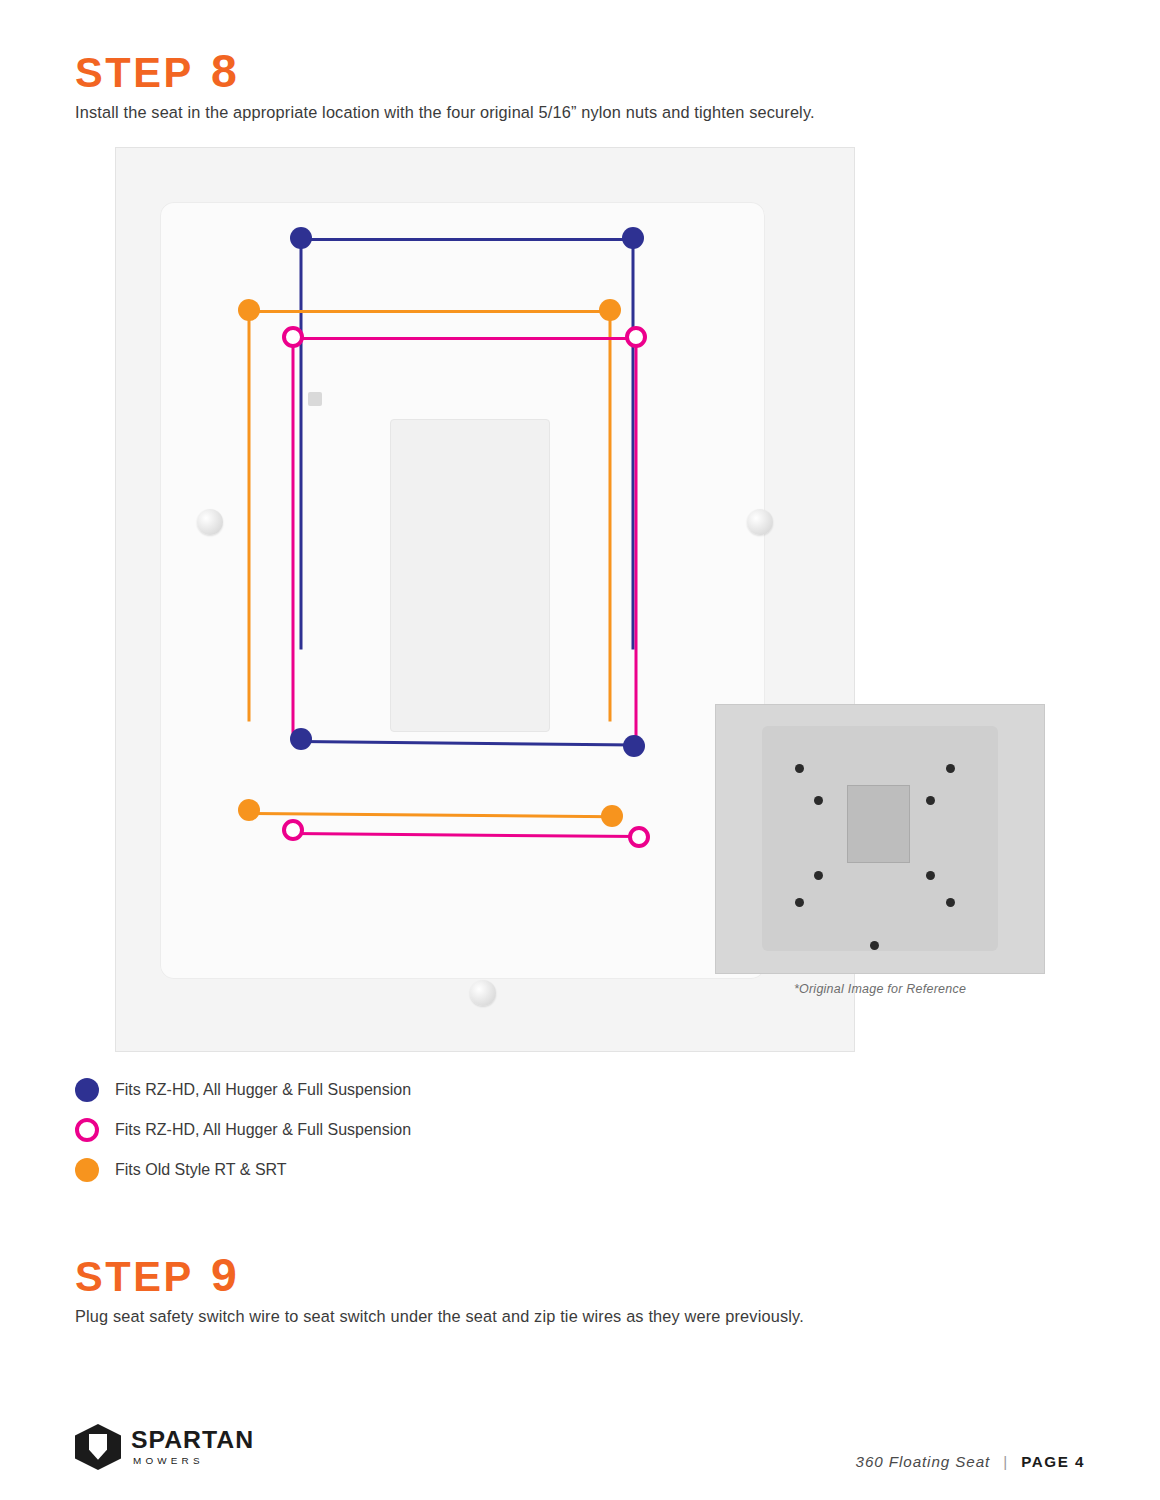Step 8
Install the seat in the appropriate location with the four original 5/16” nylon nuts and tighten securely.
*Original Image for Reference
Fits RZ-HD, All Hugger & Full Suspension
Fits RZ-HD, All Hugger & Full Suspension
Fits Old Style RT & SRT
Step 9
Plug seat safety switch wire to seat switch under the seat and zip tie wires as they were previously.
SPARTAN
MOWERS
360 Floating Seat | PAGE 4